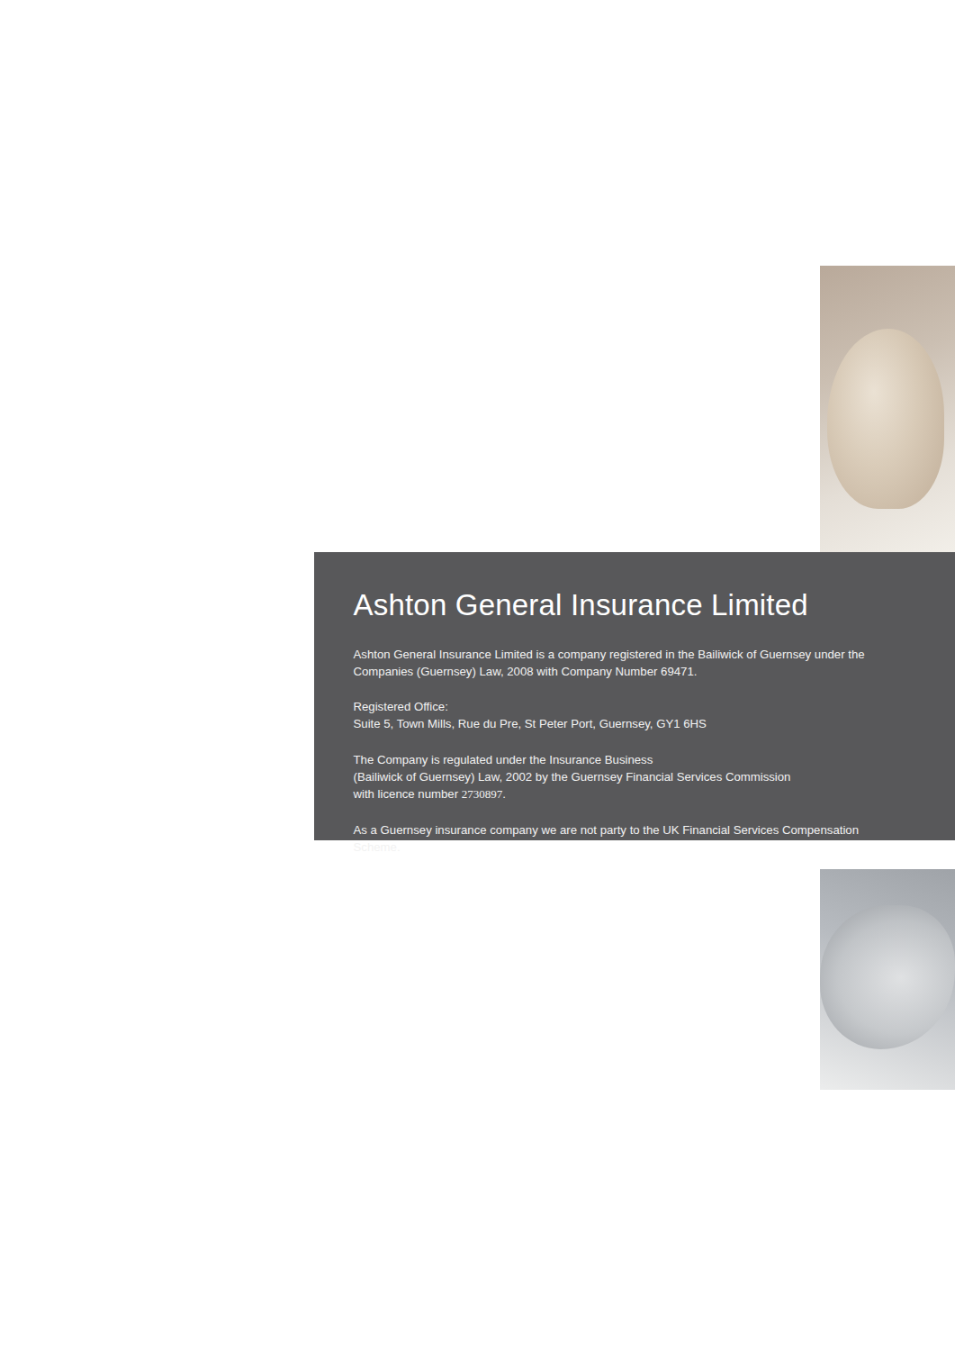Ashton General Insurance Limited
Ashton General Insurance Limited is a company registered in the Bailiwick of Guernsey under the Companies (Guernsey) Law, 2008 with Company Number 69471.
Registered Office:
Suite 5, Town Mills, Rue du Pre, St Peter Port, Guernsey, GY1 6HS
The Company is regulated under the Insurance Business
(Bailiwick of Guernsey) Law, 2002 by the Guernsey Financial Services Commission
with licence number 2730897.
As a Guernsey insurance company we are not party to the UK Financial Services Compensation Scheme.